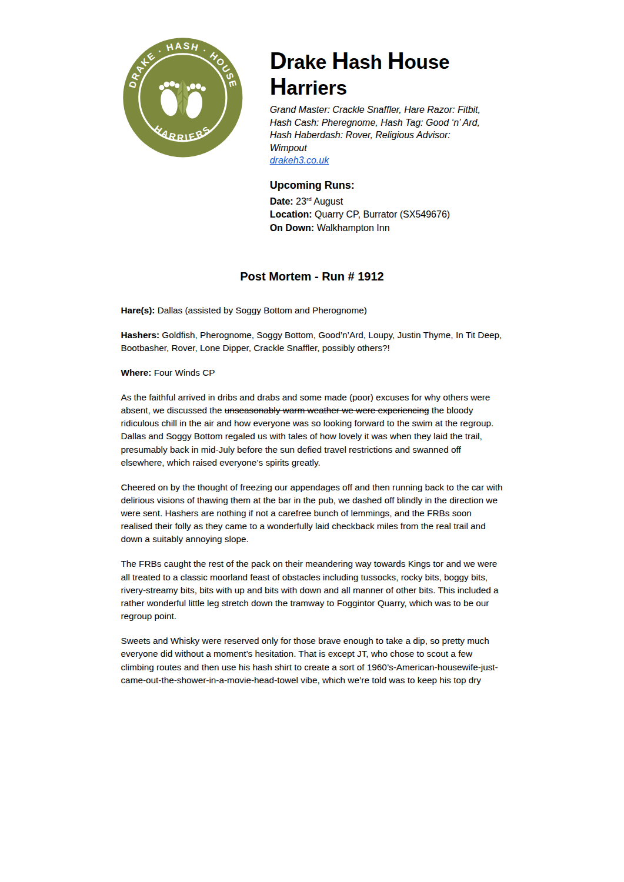Drake Hash House Harriers roundel logo DRAKE · HASH · HOUSE HARRIERS
Drake Hash House Harriers
Grand Master: Crackle Snaffler, Hare Razor: Fitbit, Hash Cash: Pheregnome, Hash Tag: Good ‘n’ Ard, Hash Haberdash: Rover, Religious Advisor: Wimpout
drakeh3.co.uk
Upcoming Runs:
Date: 23rd August
Location: Quarry CP, Burrator (SX549676)
On Down: Walkhampton Inn
Post Mortem - Run # 1912
Hare(s): Dallas (assisted by Soggy Bottom and Pherognome)
Hashers: Goldfish, Pherognome, Soggy Bottom, Good’n’Ard, Loupy, Justin Thyme, In Tit Deep, Bootbasher, Rover, Lone Dipper, Crackle Snaffler, possibly others?!
Where: Four Winds CP
As the faithful arrived in dribs and drabs and some made (poor) excuses for why others were absent, we discussed the unseasonably warm weather we were experiencing the bloody ridiculous chill in the air and how everyone was so looking forward to the swim at the regroup. Dallas and Soggy Bottom regaled us with tales of how lovely it was when they laid the trail, presumably back in mid-July before the sun defied travel restrictions and swanned off elsewhere, which raised everyone’s spirits greatly.
Cheered on by the thought of freezing our appendages off and then running back to the car with delirious visions of thawing them at the bar in the pub, we dashed off blindly in the direction we were sent. Hashers are nothing if not a carefree bunch of lemmings, and the FRBs soon realised their folly as they came to a wonderfully laid checkback miles from the real trail and down a suitably annoying slope.
The FRBs caught the rest of the pack on their meandering way towards Kings tor and we were all treated to a classic moorland feast of obstacles including tussocks, rocky bits, boggy bits, rivery-streamy bits, bits with up and bits with down and all manner of other bits. This included a rather wonderful little leg stretch down the tramway to Foggintor Quarry, which was to be our regroup point.
Sweets and Whisky were reserved only for those brave enough to take a dip, so pretty much everyone did without a moment’s hesitation. That is except JT, who chose to scout a few climbing routes and then use his hash shirt to create a sort of 1960’s-American-housewife-just-came-out-the-shower-in-a-movie-head-towel vibe, which we’re told was to keep his top dry